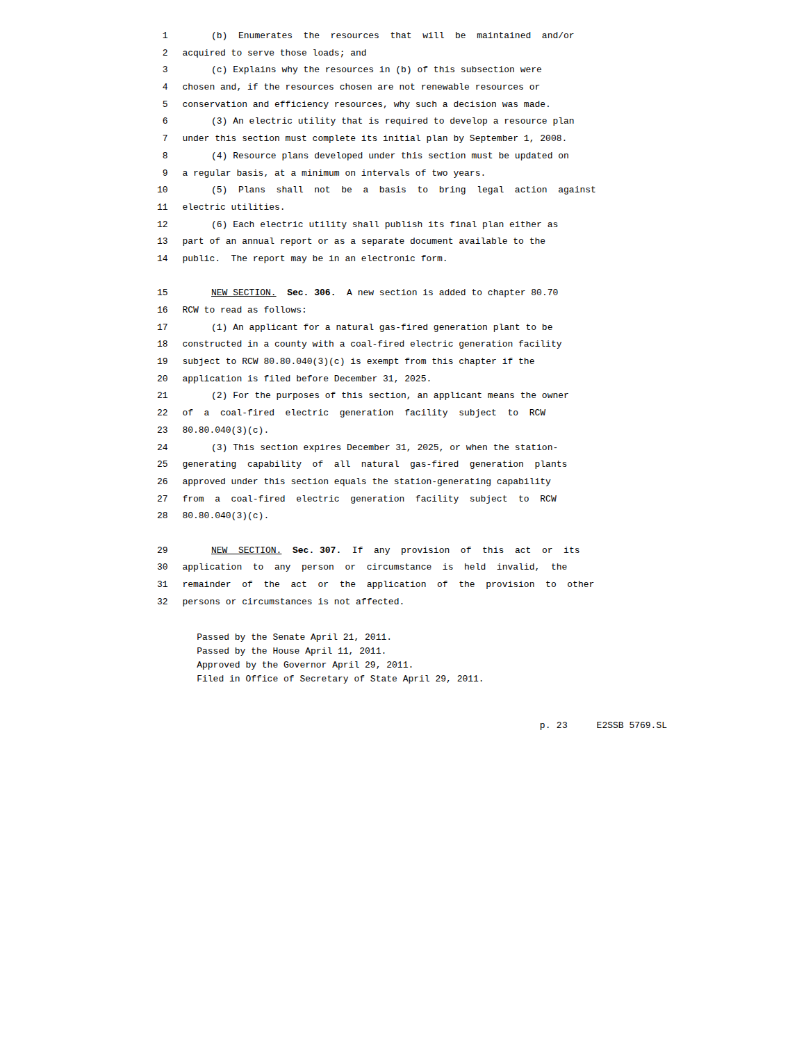1(b) Enumerates the resources that will be maintained and/or
2 acquired to serve those loads; and
3(c) Explains why the resources in (b) of this subsection were
4 chosen and, if the resources chosen are not renewable resources or
5 conservation and efficiency resources, why such a decision was made.
6(3) An electric utility that is required to develop a resource plan
7 under this section must complete its initial plan by September 1, 2008.
8(4) Resource plans developed under this section must be updated on
9 a regular basis, at a minimum on intervals of two years.
10(5) Plans shall not be a basis to bring legal action against
11 electric utilities.
12(6) Each electric utility shall publish its final plan either as
13 part of an annual report or as a separate document available to the
14 public. The report may be in an electronic form.
15 NEW SECTION. Sec. 306. A new section is added to chapter 80.70
16 RCW to read as follows:
17(1) An applicant for a natural gas-fired generation plant to be
18 constructed in a county with a coal-fired electric generation facility
19 subject to RCW 80.80.040(3)(c) is exempt from this chapter if the
20 application is filed before December 31, 2025.
21(2) For the purposes of this section, an applicant means the owner
22 of a coal-fired electric generation facility subject to RCW
2380.80.040(3)(c).
24(3) This section expires December 31, 2025, or when the station-
25 generating capability of all natural gas-fired generation plants
26 approved under this section equals the station-generating capability
27 from a coal-fired electric generation facility subject to RCW
2880.80.040(3)(c).
29 NEW SECTION. Sec. 307. If any provision of this act or its
30 application to any person or circumstance is held invalid, the
31 remainder of the act or the application of the provision to other
32 persons or circumstances is not affected.
Passed by the Senate April 21, 2011.
Passed by the House April 11, 2011.
Approved by the Governor April 29, 2011.
Filed in Office of Secretary of State April 29, 2011.
p. 23 E2SSB 5769.SL